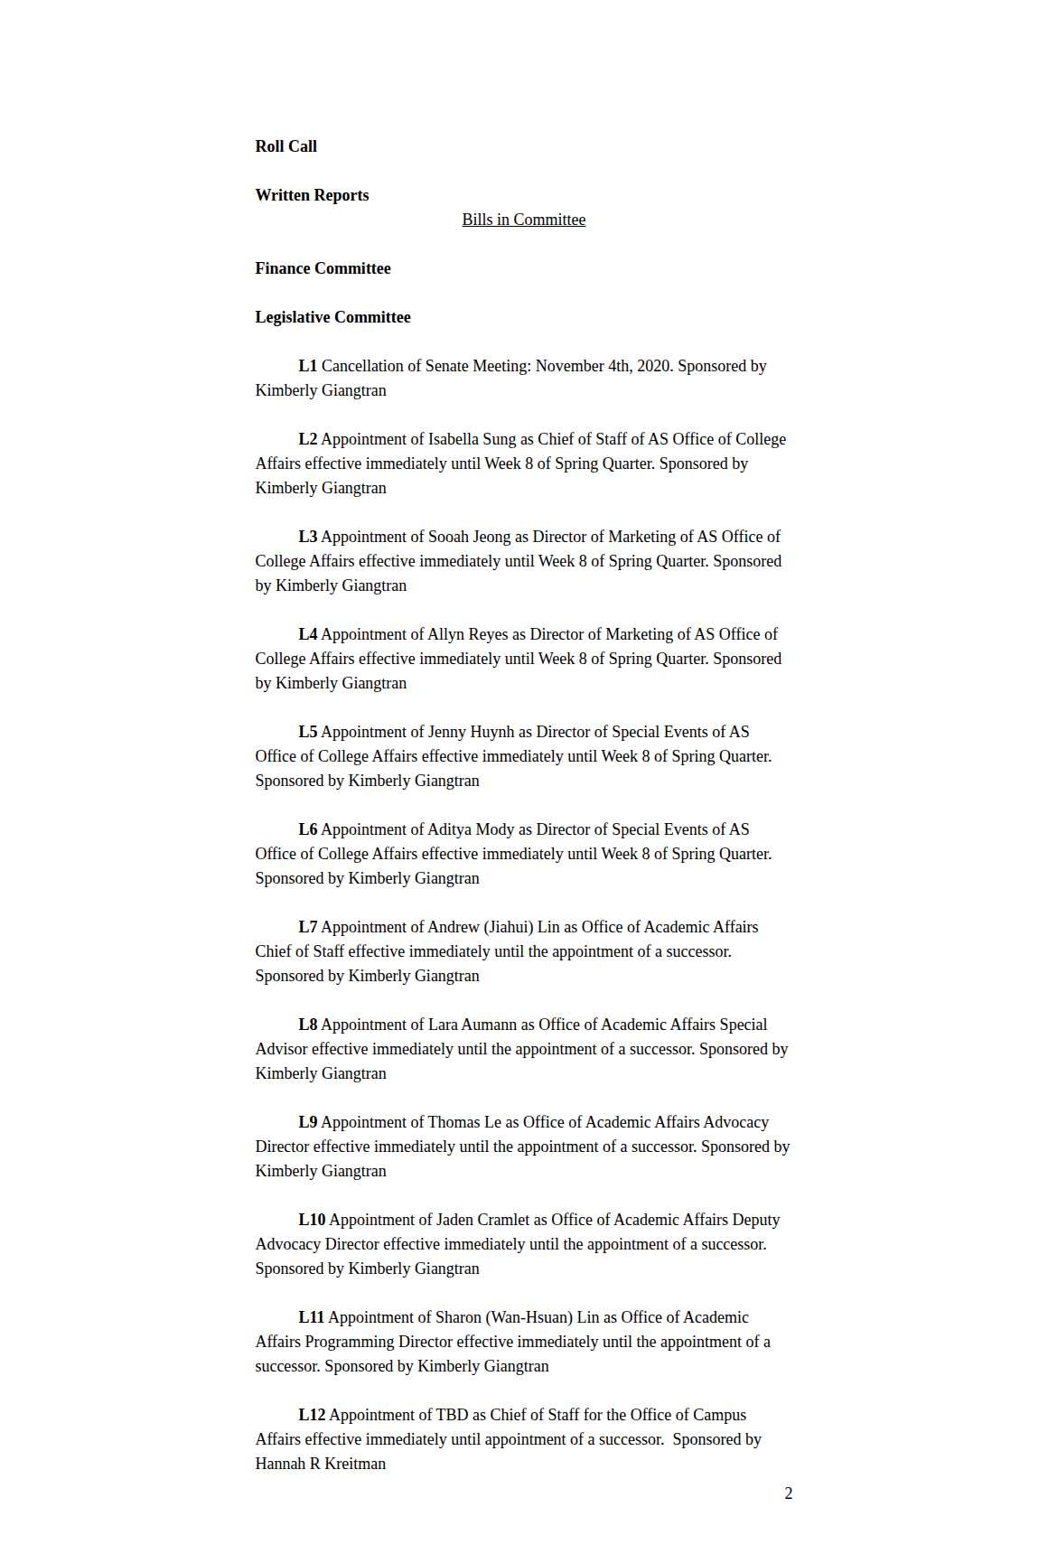Roll Call
Written Reports
Bills in Committee
Finance Committee
Legislative Committee
L1 Cancellation of Senate Meeting: November 4th, 2020. Sponsored by Kimberly Giangtran
L2 Appointment of Isabella Sung as Chief of Staff of AS Office of College Affairs effective immediately until Week 8 of Spring Quarter. Sponsored by Kimberly Giangtran
L3 Appointment of Sooah Jeong as Director of Marketing of AS Office of College Affairs effective immediately until Week 8 of Spring Quarter. Sponsored by Kimberly Giangtran
L4 Appointment of Allyn Reyes as Director of Marketing of AS Office of College Affairs effective immediately until Week 8 of Spring Quarter. Sponsored by Kimberly Giangtran
L5 Appointment of Jenny Huynh as Director of Special Events of AS Office of College Affairs effective immediately until Week 8 of Spring Quarter. Sponsored by Kimberly Giangtran
L6 Appointment of Aditya Mody as Director of Special Events of AS Office of College Affairs effective immediately until Week 8 of Spring Quarter. Sponsored by Kimberly Giangtran
L7 Appointment of Andrew (Jiahui) Lin as Office of Academic Affairs Chief of Staff effective immediately until the appointment of a successor. Sponsored by Kimberly Giangtran
L8 Appointment of Lara Aumann as Office of Academic Affairs Special Advisor effective immediately until the appointment of a successor. Sponsored by Kimberly Giangtran
L9 Appointment of Thomas Le as Office of Academic Affairs Advocacy Director effective immediately until the appointment of a successor. Sponsored by Kimberly Giangtran
L10 Appointment of Jaden Cramlet as Office of Academic Affairs Deputy Advocacy Director effective immediately until the appointment of a successor. Sponsored by Kimberly Giangtran
L11 Appointment of Sharon (Wan-Hsuan) Lin as Office of Academic Affairs Programming Director effective immediately until the appointment of a successor. Sponsored by Kimberly Giangtran
L12 Appointment of TBD as Chief of Staff for the Office of Campus Affairs effective immediately until appointment of a successor. Sponsored by Hannah R Kreitman
2